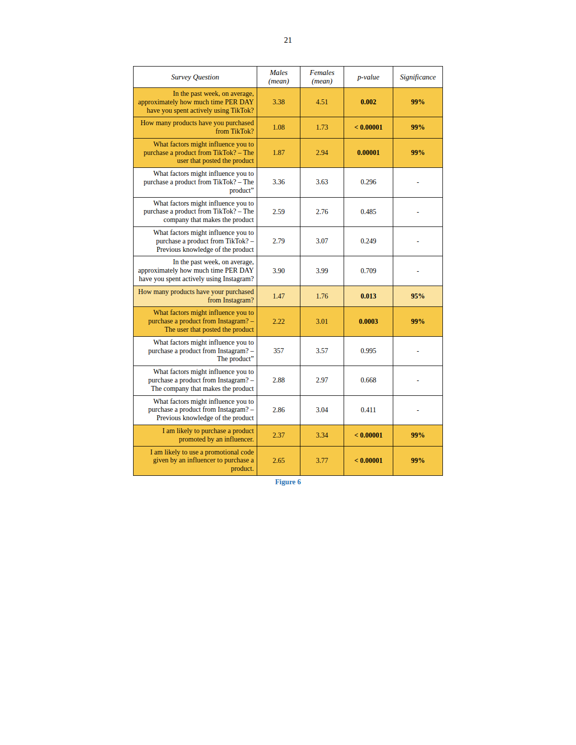21
| Survey Question | Males (mean) | Females (mean) | p-value | Significance |
| --- | --- | --- | --- | --- |
| In the past week, on average, approximately how much time PER DAY have you spent actively using TikTok? | 3.38 | 4.51 | 0.002 | 99% |
| How many products have you purchased from TikTok? | 1.08 | 1.73 | < 0.00001 | 99% |
| What factors might influence you to purchase a product from TikTok? – The user that posted the product | 1.87 | 2.94 | 0.00001 | 99% |
| What factors might influence you to purchase a product from TikTok? – The product” | 3.36 | 3.63 | 0.296 | - |
| What factors might influence you to purchase a product from TikTok? – The company that makes the product | 2.59 | 2.76 | 0.485 | - |
| What factors might influence you to purchase a product from TikTok? – Previous knowledge of the product | 2.79 | 3.07 | 0.249 | - |
| In the past week, on average, approximately how much time PER DAY have you spent actively using Instagram? | 3.90 | 3.99 | 0.709 | - |
| How many products have your purchased from Instagram? | 1.47 | 1.76 | 0.013 | 95% |
| What factors might influence you to purchase a product from Instagram? – The user that posted the product | 2.22 | 3.01 | 0.0003 | 99% |
| What factors might influence you to purchase a product from Instagram? – The product” | 357 | 3.57 | 0.995 | - |
| What factors might influence you to purchase a product from Instagram? – The company that makes the product | 2.88 | 2.97 | 0.668 | - |
| What factors might influence you to purchase a product from Instagram? – Previous knowledge of the product | 2.86 | 3.04 | 0.411 | - |
| I am likely to purchase a product promoted by an influencer. | 2.37 | 3.34 | < 0.00001 | 99% |
| I am likely to use a promotional code given by an influencer to purchase a product. | 2.65 | 3.77 | < 0.00001 | 99% |
Figure 6